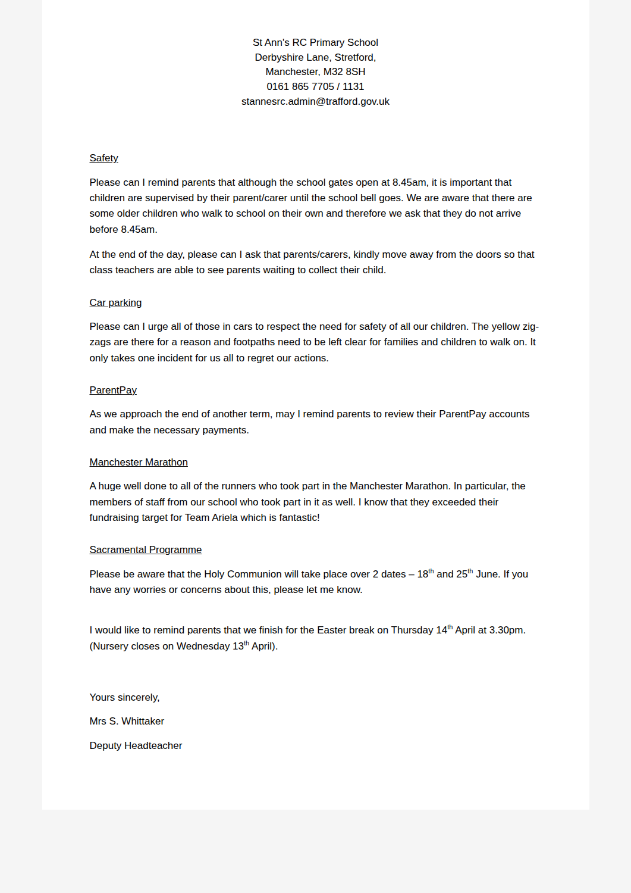St Ann's RC Primary School
Derbyshire Lane, Stretford,
Manchester, M32 8SH
0161 865 7705 / 1131
stannesrc.admin@trafford.gov.uk
Safety
Please can I remind parents that although the school gates open at 8.45am, it is important that children are supervised by their parent/carer until the school bell goes. We are aware that there are some older children who walk to school on their own and therefore we ask that they do not arrive before 8.45am.
At the end of the day, please can I ask that parents/carers, kindly move away from the doors so that class teachers are able to see parents waiting to collect their child.
Car parking
Please can I urge all of those in cars to respect the need for safety of all our children. The yellow zig-zags are there for a reason and footpaths need to be left clear for families and children to walk on. It only takes one incident for us all to regret our actions.
ParentPay
As we approach the end of another term, may I remind parents to review their ParentPay accounts and make the necessary payments.
Manchester Marathon
A huge well done to all of the runners who took part in the Manchester Marathon. In particular, the members of staff from our school who took part in it as well. I know that they exceeded their fundraising target for Team Ariela which is fantastic!
Sacramental Programme
Please be aware that the Holy Communion will take place over 2 dates – 18th and 25th June. If you have any worries or concerns about this, please let me know.
I would like to remind parents that we finish for the Easter break on Thursday 14th April at 3.30pm. (Nursery closes on Wednesday 13th April).
Yours sincerely,
Mrs S. Whittaker
Deputy Headteacher